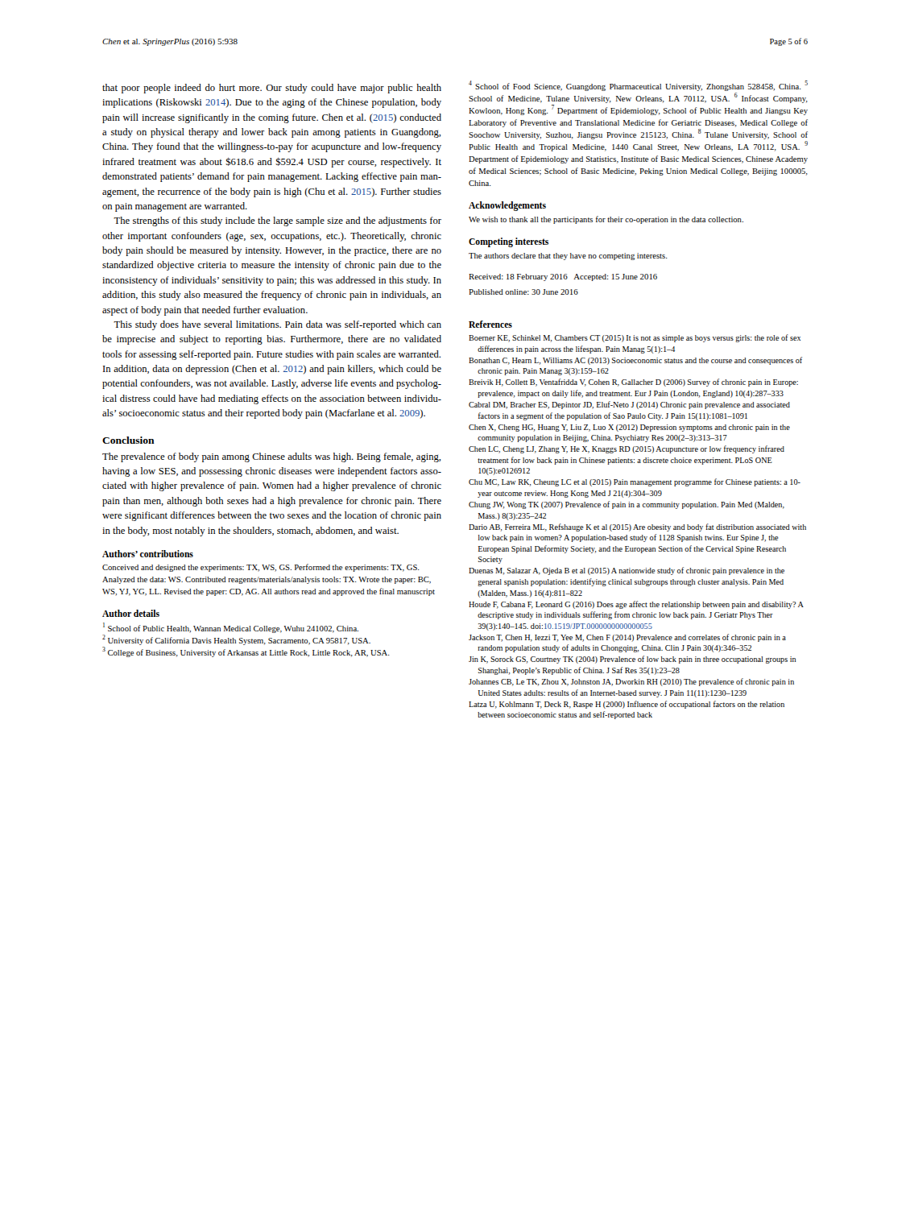Chen et al. SpringerPlus (2016) 5:938
Page 5 of 6
that poor people indeed do hurt more. Our study could have major public health implications (Riskowski 2014). Due to the aging of the Chinese population, body pain will increase significantly in the coming future. Chen et al. (2015) conducted a study on physical therapy and lower back pain among patients in Guangdong, China. They found that the willingness-to-pay for acupuncture and low-frequency infrared treatment was about $618.6 and $592.4 USD per course, respectively. It demonstrated patients’ demand for pain management. Lacking effective pain management, the recurrence of the body pain is high (Chu et al. 2015). Further studies on pain management are warranted.
The strengths of this study include the large sample size and the adjustments for other important confounders (age, sex, occupations, etc.). Theoretically, chronic body pain should be measured by intensity. However, in the practice, there are no standardized objective criteria to measure the intensity of chronic pain due to the inconsistency of individuals’ sensitivity to pain; this was addressed in this study. In addition, this study also measured the frequency of chronic pain in individuals, an aspect of body pain that needed further evaluation.
This study does have several limitations. Pain data was self-reported which can be imprecise and subject to reporting bias. Furthermore, there are no validated tools for assessing self-reported pain. Future studies with pain scales are warranted. In addition, data on depression (Chen et al. 2012) and pain killers, which could be potential confounders, was not available. Lastly, adverse life events and psychological distress could have had mediating effects on the association between individuals’ socioeconomic status and their reported body pain (Macfarlane et al. 2009).
Conclusion
The prevalence of body pain among Chinese adults was high. Being female, aging, having a low SES, and possessing chronic diseases were independent factors associated with higher prevalence of pain. Women had a higher prevalence of chronic pain than men, although both sexes had a high prevalence for chronic pain. There were significant differences between the two sexes and the location of chronic pain in the body, most notably in the shoulders, stomach, abdomen, and waist.
Authors’ contributions
Conceived and designed the experiments: TX, WS, GS. Performed the experiments: TX, GS. Analyzed the data: WS. Contributed reagents/materials/analysis tools: TX. Wrote the paper: BC, WS, YJ, YG, LL. Revised the paper: CD, AG. All authors read and approved the final manuscript
Author details
1 School of Public Health, Wannan Medical College, Wuhu 241002, China.
2 University of California Davis Health System, Sacramento, CA 95817, USA.
3 College of Business, University of Arkansas at Little Rock, Little Rock, AR, USA.
4 School of Food Science, Guangdong Pharmaceutical University, Zhongshan 528458, China. 5 School of Medicine, Tulane University, New Orleans, LA 70112, USA. 6 Infocast Company, Kowloon, Hong Kong. 7 Department of Epidemiology, School of Public Health and Jiangsu Key Laboratory of Preventive and Translational Medicine for Geriatric Diseases, Medical College of Soochow University, Suzhou, Jiangsu Province 215123, China. 8 Tulane University, School of Public Health and Tropical Medicine, 1440 Canal Street, New Orleans, LA 70112, USA. 9 Department of Epidemiology and Statistics, Institute of Basic Medical Sciences, Chinese Academy of Medical Sciences; School of Basic Medicine, Peking Union Medical College, Beijing 100005, China.
Acknowledgements
We wish to thank all the participants for their co-operation in the data collection.
Competing interests
The authors declare that they have no competing interests.
Received: 18 February 2016 Accepted: 15 June 2016
Published online: 30 June 2016
References
Boerner KE, Schinkel M, Chambers CT (2015) It is not as simple as boys versus girls: the role of sex differences in pain across the lifespan. Pain Manag 5(1):1–4
Bonathan C, Hearn L, Williams AC (2013) Socioeconomic status and the course and consequences of chronic pain. Pain Manag 3(3):159–162
Breivik H, Collett B, Ventafridda V, Cohen R, Gallacher D (2006) Survey of chronic pain in Europe: prevalence, impact on daily life, and treatment. Eur J Pain (London, England) 10(4):287–333
Cabral DM, Bracher ES, Depintor JD, Eluf-Neto J (2014) Chronic pain prevalence and associated factors in a segment of the population of Sao Paulo City. J Pain 15(11):1081–1091
Chen X, Cheng HG, Huang Y, Liu Z, Luo X (2012) Depression symptoms and chronic pain in the community population in Beijing, China. Psychiatry Res 200(2–3):313–317
Chen LC, Cheng LJ, Zhang Y, He X, Knaggs RD (2015) Acupuncture or low frequency infrared treatment for low back pain in Chinese patients: a discrete choice experiment. PLoS ONE 10(5):e0126912
Chu MC, Law RK, Cheung LC et al (2015) Pain management programme for Chinese patients: a 10-year outcome review. Hong Kong Med J 21(4):304–309
Chung JW, Wong TK (2007) Prevalence of pain in a community population. Pain Med (Malden, Mass.) 8(3):235–242
Dario AB, Ferreira ML, Refshauge K et al (2015) Are obesity and body fat distribution associated with low back pain in women? A population-based study of 1128 Spanish twins. Eur Spine J, the European Spinal Deformity Society, and the European Section of the Cervical Spine Research Society
Duenas M, Salazar A, Ojeda B et al (2015) A nationwide study of chronic pain prevalence in the general spanish population: identifying clinical subgroups through cluster analysis. Pain Med (Malden, Mass.) 16(4):811–822
Houde F, Cabana F, Leonard G (2016) Does age affect the relationship between pain and disability? A descriptive study in individuals suffering from chronic low back pain. J Geriatr Phys Ther 39(3):140–145. doi:10.1519/JPT.0000000000000055
Jackson T, Chen H, Iezzi T, Yee M, Chen F (2014) Prevalence and correlates of chronic pain in a random population study of adults in Chongqing, China. Clin J Pain 30(4):346–352
Jin K, Sorock GS, Courtney TK (2004) Prevalence of low back pain in three occupational groups in Shanghai, People’s Republic of China. J Saf Res 35(1):23–28
Johannes CB, Le TK, Zhou X, Johnston JA, Dworkin RH (2010) The prevalence of chronic pain in United States adults: results of an Internet-based survey. J Pain 11(11):1230–1239
Latza U, Kohlmann T, Deck R, Raspe H (2000) Influence of occupational factors on the relation between socioeconomic status and self-reported back